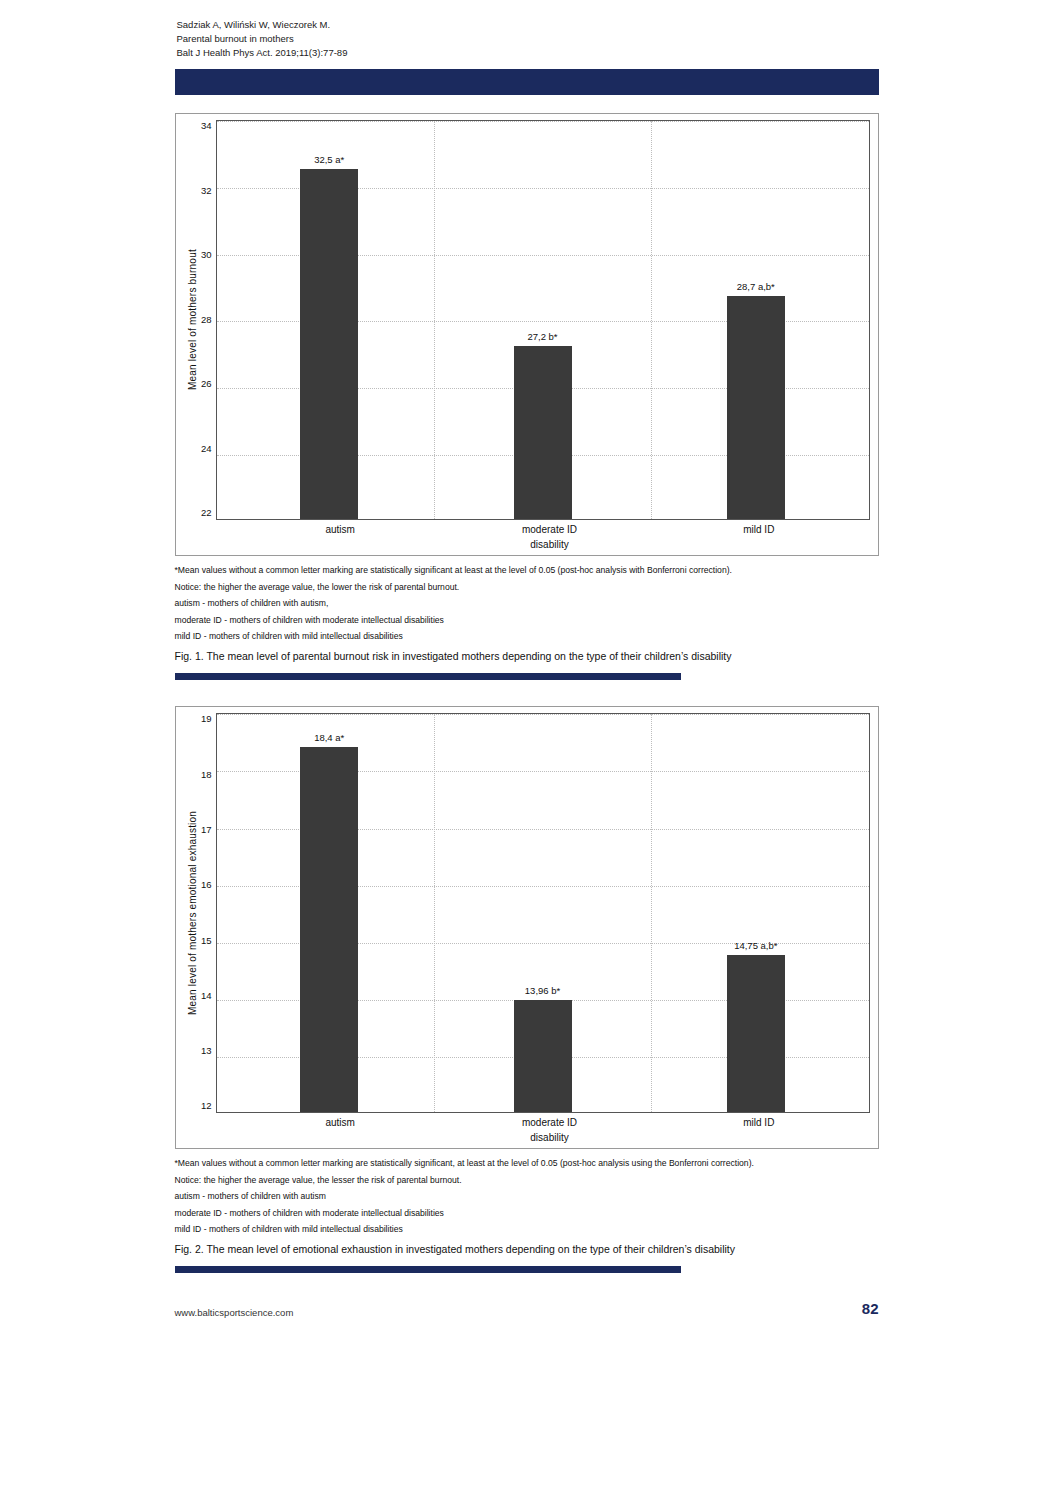Sadziak A, Wiliński W, Wieczorek M.
Parental burnout in mothers
Balt J Health Phys Act. 2019;11(3):77-89
Mean level of mothers burnout
34
32
30
28
26
24
22
32,5 a*
27,2 b*
28,7 a,b*
autism moderate ID mild ID
disability
*Mean values without a common letter marking are statistically significant at least at the level of 0.05 (post-hoc analysis with Bonferroni correction).
Notice: the higher the average value, the lower the risk of parental burnout.
autism - mothers of children with autism,
moderate ID - mothers of children with moderate intellectual disabilities
mild ID - mothers of children with mild intellectual disabilities
Fig. 1. The mean level of parental burnout risk in investigated mothers depending on the type of their children’s disability
Mean level of mothers emotional exhaustion
19
18
17
16
15
14
13
12
18,4 a*
13,96 b*
14,75 a,b*
autism moderate ID mild ID
disability
*Mean values without a common letter marking are statistically significant, at least at the level of 0.05 (post-hoc analysis using the Bonferroni correction).
Notice: the higher the average value, the lesser the risk of parental burnout.
autism - mothers of children with autism
moderate ID - mothers of children with moderate intellectual disabilities
mild ID - mothers of children with mild intellectual disabilities
Fig. 2. The mean level of emotional exhaustion in investigated mothers depending on the type of their children’s disability
www.balticsportscience.com
82